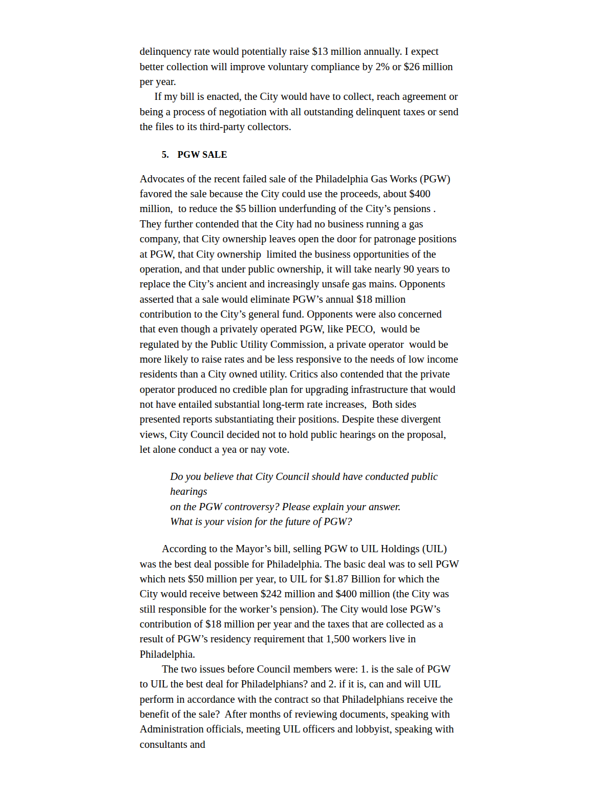delinquency rate would potentially raise $13 million annually. I expect better collection will improve voluntary compliance by 2% or $26 million per year.
If my bill is enacted, the City would have to collect, reach agreement or being a process of negotiation with all outstanding delinquent taxes or send the files to its third-party collectors.
5. PGW SALE
Advocates of the recent failed sale of the Philadelphia Gas Works (PGW) favored the sale because the City could use the proceeds, about $400 million, to reduce the $5 billion underfunding of the City’s pensions . They further contended that the City had no business running a gas company, that City ownership leaves open the door for patronage positions at PGW, that City ownership limited the business opportunities of the operation, and that under public ownership, it will take nearly 90 years to replace the City’s ancient and increasingly unsafe gas mains. Opponents asserted that a sale would eliminate PGW’s annual $18 million contribution to the City’s general fund. Opponents were also concerned that even though a privately operated PGW, like PECO, would be regulated by the Public Utility Commission, a private operator would be more likely to raise rates and be less responsive to the needs of low income residents than a City owned utility. Critics also contended that the private operator produced no credible plan for upgrading infrastructure that would not have entailed substantial long-term rate increases, Both sides presented reports substantiating their positions. Despite these divergent views, City Council decided not to hold public hearings on the proposal, let alone conduct a yea or nay vote.
Do you believe that City Council should have conducted public hearings on the PGW controversy? Please explain your answer. What is your vision for the future of PGW?
According to the Mayor’s bill, selling PGW to UIL Holdings (UIL) was the best deal possible for Philadelphia. The basic deal was to sell PGW which nets $50 million per year, to UIL for $1.87 Billion for which the City would receive between $242 million and $400 million (the City was still responsible for the worker’s pension). The City would lose PGW’s contribution of $18 million per year and the taxes that are collected as a result of PGW’s residency requirement that 1,500 workers live in Philadelphia.
The two issues before Council members were: 1. is the sale of PGW to UIL the best deal for Philadelphians? and 2. if it is, can and will UIL perform in accordance with the contract so that Philadelphians receive the benefit of the sale? After months of reviewing documents, speaking with Administration officials, meeting UIL officers and lobbyist, speaking with consultants and